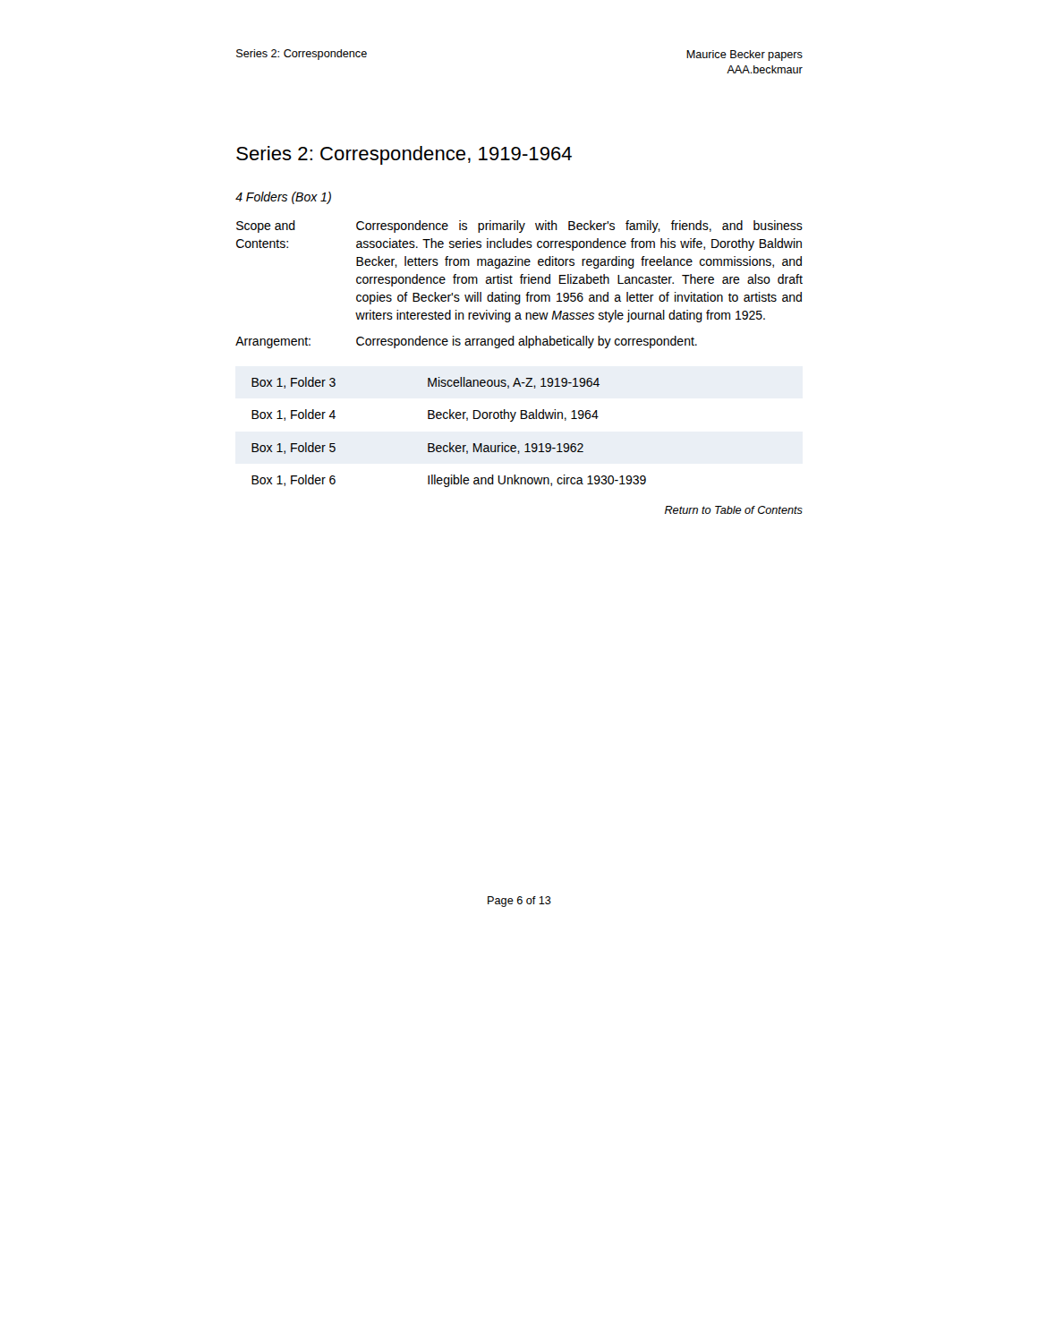Series 2: Correspondence
Maurice Becker papers
AAA.beckmaur
Series 2: Correspondence, 1919-1964
4 Folders (Box 1)
| Scope and Contents: | Correspondence is primarily with Becker's family, friends, and business associates. The series includes correspondence from his wife, Dorothy Baldwin Becker, letters from magazine editors regarding freelance commissions, and correspondence from artist friend Elizabeth Lancaster. There are also draft copies of Becker's will dating from 1956 and a letter of invitation to artists and writers interested in reviving a new Masses style journal dating from 1925. |
| Arrangement: | Correspondence is arranged alphabetically by correspondent. |
| Box 1, Folder 3 | Miscellaneous, A-Z, 1919-1964 |
| Box 1, Folder 4 | Becker, Dorothy Baldwin, 1964 |
| Box 1, Folder 5 | Becker, Maurice, 1919-1962 |
| Box 1, Folder 6 | Illegible and Unknown, circa 1930-1939 |
Return to Table of Contents
Page 6 of 13